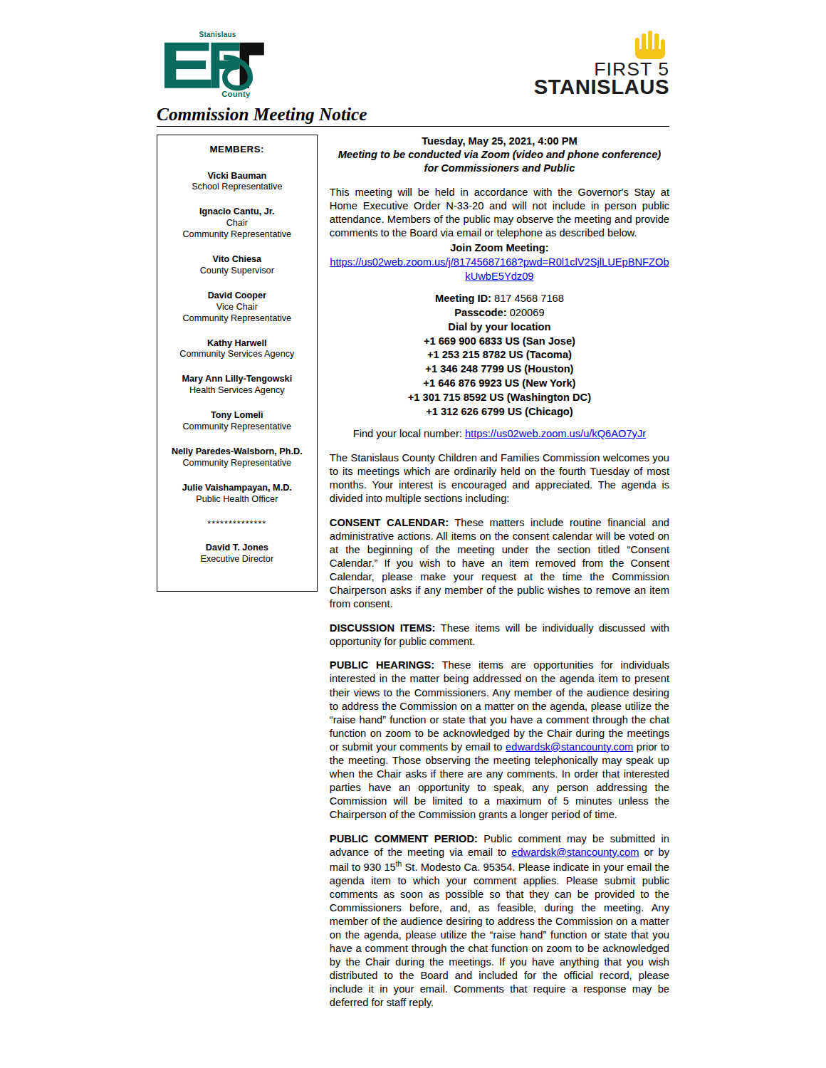Stanislaus County
FIRST 5
STANISLAUS
Commission Meeting Notice
MEMBERS:
Vicki Bauman
School Representative
Ignacio Cantu, Jr.
Chair
Community Representative
Vito Chiesa
County Supervisor
David Cooper
Vice Chair
Community Representative
Kathy Harwell
Community Services Agency
Mary Ann Lilly-Tengowski
Health Services Agency
Tony Lomeli
Community Representative
Nelly Paredes-Walsborn, Ph.D.
Community Representative
Julie Vaishampayan, M.D.
Public Health Officer
**************
David T. Jones
Executive Director
Tuesday, May 25, 2021, 4:00 PM
Meeting to be conducted via Zoom (video and phone conference)
for Commissioners and Public
This meeting will be held in accordance with the Governor's Stay at Home Executive Order N-33-20 and will not include in person public attendance. Members of the public may observe the meeting and provide comments to the Board via email or telephone as described below.
Join Zoom Meeting:
https://us02web.zoom.us/j/81745687168?pwd=R0l1clV2SjlLUEpBNFZObkUwbE5Ydz09
Meeting ID: 817 4568 7168
Passcode: 020069
Dial by your location
+1 669 900 6833 US (San Jose)
+1 253 215 8782 US (Tacoma)
+1 346 248 7799 US (Houston)
+1 646 876 9923 US (New York)
+1 301 715 8592 US (Washington DC)
+1 312 626 6799 US (Chicago)
Find your local number: https://us02web.zoom.us/u/kQ6AO7yJr
The Stanislaus County Children and Families Commission welcomes you to its meetings which are ordinarily held on the fourth Tuesday of most months. Your interest is encouraged and appreciated. The agenda is divided into multiple sections including:
CONSENT CALENDAR: These matters include routine financial and administrative actions. All items on the consent calendar will be voted on at the beginning of the meeting under the section titled “Consent Calendar.” If you wish to have an item removed from the Consent Calendar, please make your request at the time the Commission Chairperson asks if any member of the public wishes to remove an item from consent.
DISCUSSION ITEMS: These items will be individually discussed with opportunity for public comment.
PUBLIC HEARINGS: These items are opportunities for individuals interested in the matter being addressed on the agenda item to present their views to the Commissioners. Any member of the audience desiring to address the Commission on a matter on the agenda, please utilize the “raise hand” function or state that you have a comment through the chat function on zoom to be acknowledged by the Chair during the meetings or submit your comments by email to edwardsk@stancounty.com prior to the meeting. Those observing the meeting telephonically may speak up when the Chair asks if there are any comments. In order that interested parties have an opportunity to speak, any person addressing the Commission will be limited to a maximum of 5 minutes unless the Chairperson of the Commission grants a longer period of time.
PUBLIC COMMENT PERIOD: Public comment may be submitted in advance of the meeting via email to edwardsk@stancounty.com or by mail to 930 15th St. Modesto Ca. 95354. Please indicate in your email the agenda item to which your comment applies. Please submit public comments as soon as possible so that they can be provided to the Commissioners before, and, as feasible, during the meeting. Any member of the audience desiring to address the Commission on a matter on the agenda, please utilize the “raise hand” function or state that you have a comment through the chat function on zoom to be acknowledged by the Chair during the meetings. If you have anything that you wish distributed to the Board and included for the official record, please include it in your email. Comments that require a response may be deferred for staff reply.